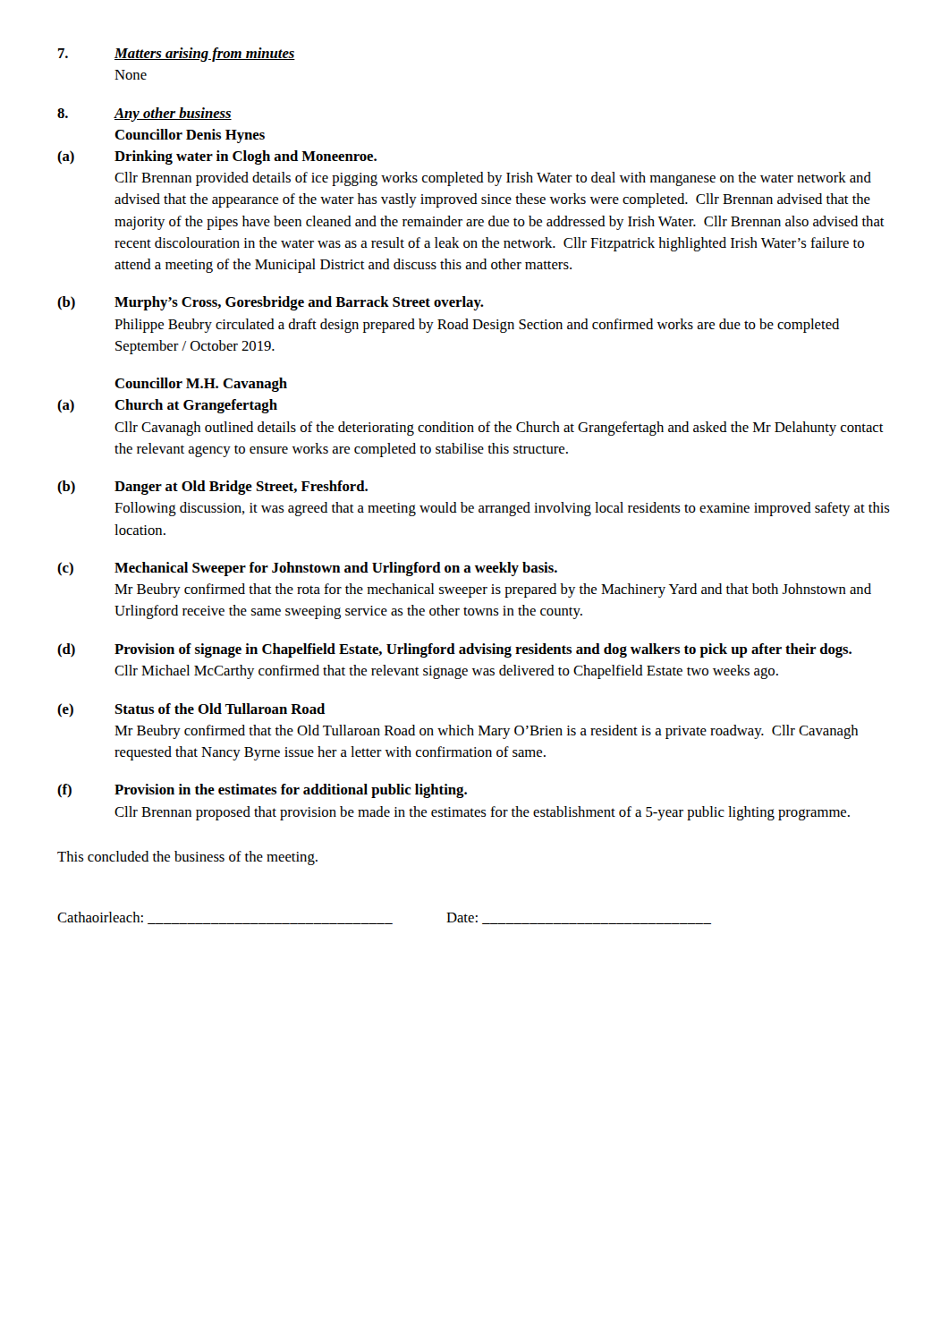7.
Matters arising from minutes
None
8.
Any other business
Councillor Denis Hynes
(a)
Drinking water in Clogh and Moneenroe.
Cllr Brennan provided details of ice pigging works completed by Irish Water to deal with manganese on the water network and advised that the appearance of the water has vastly improved since these works were completed. Cllr Brennan advised that the majority of the pipes have been cleaned and the remainder are due to be addressed by Irish Water. Cllr Brennan also advised that recent discolouration in the water was as a result of a leak on the network. Cllr Fitzpatrick highlighted Irish Water’s failure to attend a meeting of the Municipal District and discuss this and other matters.
(b)
Murphy’s Cross, Goresbridge and Barrack Street overlay.
Philippe Beubry circulated a draft design prepared by Road Design Section and confirmed works are due to be completed September / October 2019.
Councillor M.H. Cavanagh
(a)
Church at Grangefertagh
Cllr Cavanagh outlined details of the deteriorating condition of the Church at Grangefertagh and asked the Mr Delahunty contact the relevant agency to ensure works are completed to stabilise this structure.
(b)
Danger at Old Bridge Street, Freshford.
Following discussion, it was agreed that a meeting would be arranged involving local residents to examine improved safety at this location.
(c)
Mechanical Sweeper for Johnstown and Urlingford on a weekly basis.
Mr Beubry confirmed that the rota for the mechanical sweeper is prepared by the Machinery Yard and that both Johnstown and Urlingford receive the same sweeping service as the other towns in the county.
(d)
Provision of signage in Chapelfield Estate, Urlingford advising residents and dog walkers to pick up after their dogs.
Cllr Michael McCarthy confirmed that the relevant signage was delivered to Chapelfield Estate two weeks ago.
(e)
Status of the Old Tullaroan Road
Mr Beubry confirmed that the Old Tullaroan Road on which Mary O’Brien is a resident is a private roadway. Cllr Cavanagh requested that Nancy Byrne issue her a letter with confirmation of same.
(f)
Provision in the estimates for additional public lighting.
Cllr Brennan proposed that provision be made in the estimates for the establishment of a 5-year public lighting programme.
This concluded the business of the meeting.
Cathaoirleach: _______________________________
Date: _____________________________